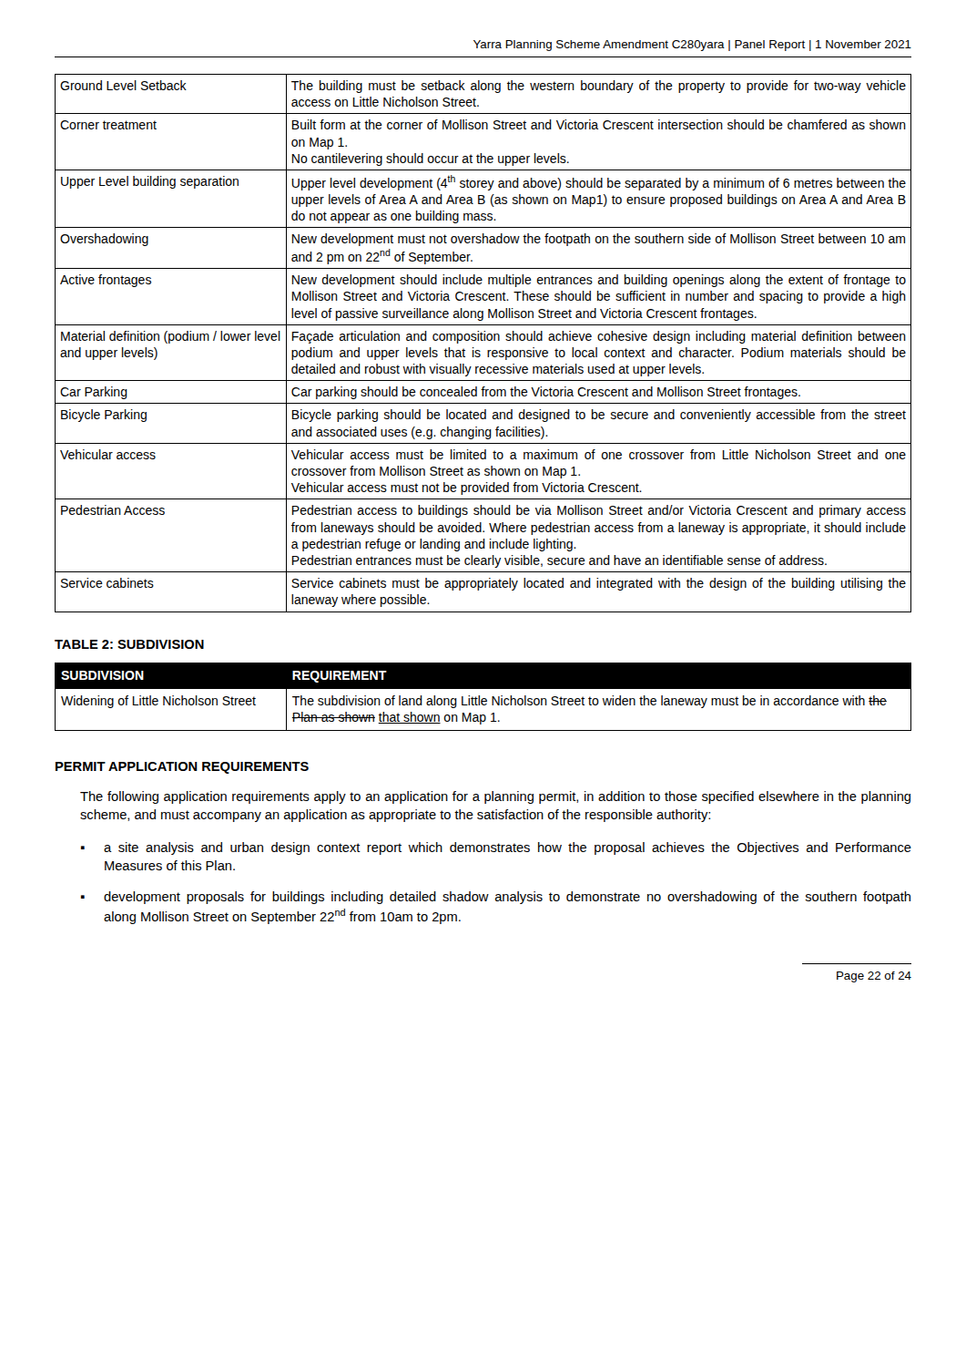Yarra Planning Scheme Amendment C280yara | Panel Report | 1 November 2021
| Ground Level Setback | The building must be setback along the western boundary of the property to provide for two-way vehicle access on Little Nicholson Street. |
| Corner treatment | Built form at the corner of Mollison Street and Victoria Crescent intersection should be chamfered as shown on Map 1. No cantilevering should occur at the upper levels. |
| Upper Level building separation | Upper level development (4 th storey and above) should be separated by a minimum of 6 metres between the upper levels of Area A and Area B (as shown on Map1) to ensure proposed buildings on Area A and Area B do not appear as one building mass. |
| Overshadowing | New development must not overshadow the footpath on the southern side of Mollison Street between 10 am and 2 pm on 22 nd of September. |
| Active frontages | New development should include multiple entrances and building openings along the extent of frontage to Mollison Street and Victoria Crescent. These should be sufficient in number and spacing to provide a high level of passive surveillance along Mollison Street and Victoria Crescent frontages. |
| Material definition (podium / lower level and upper levels) | Façade articulation and composition should achieve cohesive design including material definition between podium and upper levels that is responsive to local context and character. Podium materials should be detailed and robust with visually recessive materials used at upper levels. |
| Car Parking | Car parking should be concealed from the Victoria Crescent and Mollison Street frontages. |
| Bicycle Parking | Bicycle parking should be located and designed to be secure and conveniently accessible from the street and associated uses (e.g. changing facilities). |
| Vehicular access | Vehicular access must be limited to a maximum of one crossover from Little Nicholson Street and one crossover from Mollison Street as shown on Map 1. Vehicular access must not be provided from Victoria Crescent. |
| Pedestrian Access | Pedestrian access to buildings should be via Mollison Street and/or Victoria Crescent and primary access from laneways should be avoided. Where pedestrian access from a laneway is appropriate, it should include a pedestrian refuge or landing and include lighting. Pedestrian entrances must be clearly visible, secure and have an identifiable sense of address. |
| Service cabinets | Service cabinets must be appropriately located and integrated with the design of the building utilising the laneway where possible. |
TABLE 2: SUBDIVISION
| SUBDIVISION | REQUIREMENT |
| --- | --- |
| Widening of Little Nicholson Street | The subdivision of land along Little Nicholson Street to widen the laneway must be in accordance with the Plan as shown that shown on Map 1. |
PERMIT APPLICATION REQUIREMENTS
The following application requirements apply to an application for a planning permit, in addition to those specified elsewhere in the planning scheme, and must accompany an application as appropriate to the satisfaction of the responsible authority:
a site analysis and urban design context report which demonstrates how the proposal achieves the Objectives and Performance Measures of this Plan.
development proposals for buildings including detailed shadow analysis to demonstrate no overshadowing of the southern footpath along Mollison Street on September 22nd from 10am to 2pm.
Page 22 of 24